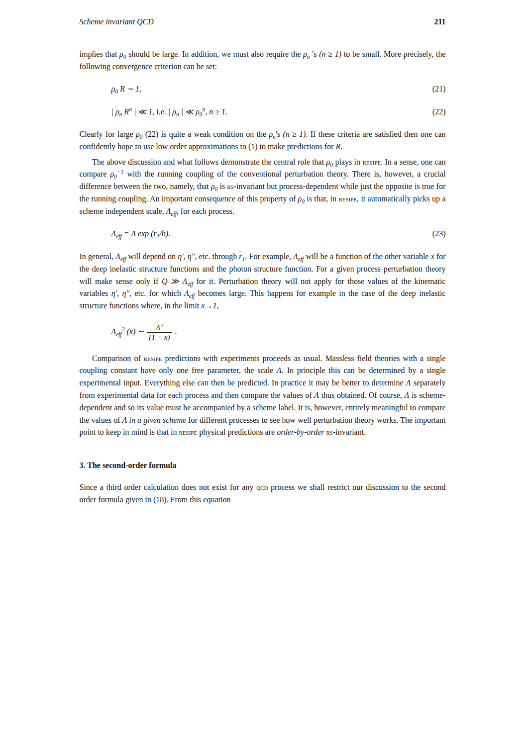Scheme invariant QCD 211
implies that ρ0 should be large. In addition, we must also require the ρn 's (n ≥ 1) to be small. More precisely, the following convergence criterion can be set:
ρ0 R ∼ 1, (21)
| ρn Rn | ≪ 1, i.e. | ρn | ≪ ρ0n, n ≥ 1. (22)
Clearly for large ρ0 (22) is quite a weak condition on the ρn's (n ≥ 1). If these criteria are satisfied then one can confidently hope to use low order approximations to (1) to make predictions for R.
The above discussion and what follows demonstrate the central role that ρ0 plays in resipe. In a sense, one can compare ρ0−1 with the running coupling of the conventional perturbation theory. There is, however, a crucial difference between the two, namely, that ρ0 is rs-invariant but process-dependent while just the opposite is true for the running coupling. An important consequence of this property of ρ0 is that, in resipe, it automatically picks up a scheme independent scale, Λeff, for each process.
Λeff = Λ exp (r1/b). (23)
In general, Λeff will depend on η′, η″, etc. through r1. For example, Λeff will be a function of the other variable x for the deep inelastic structure functions and the photon structure function. For a given process perturbation theory will make sense only if Q ≫ Λeff for it. Perturbation theory will not apply for those values of the kinematic variables η′, η″, etc. for which Λeff becomes large. This happens for example in the case of the deep inelastic structure functions where, in the limit x→1,
Λeff2 (x) ∼ Λ2(1 − x) .
Comparison of resipe predictions with experiments proceeds as usual. Massless field theories with a single coupling constant have only one free parameter, the scale Λ. In principle this can be determined by a single experimental input. Everything else can then be predicted. In practice it may be better to determine Λ separately from experimental data for each process and then compare the values of Λ thus obtained. Of course, Λ is scheme-dependent and so its value must be accompanied by a scheme label. It is, however, entirely meaningful to compare the values of Λ in a given scheme for different processes to see how well perturbation theory works. The important point to keep in mind is that in resipe physical predictions are order-by-order rs-invariant.
3. The second-order formula
Since a third order calculation does not exist for any qcd process we shall restrict our discussion to the second order formula given in (18). From this equation